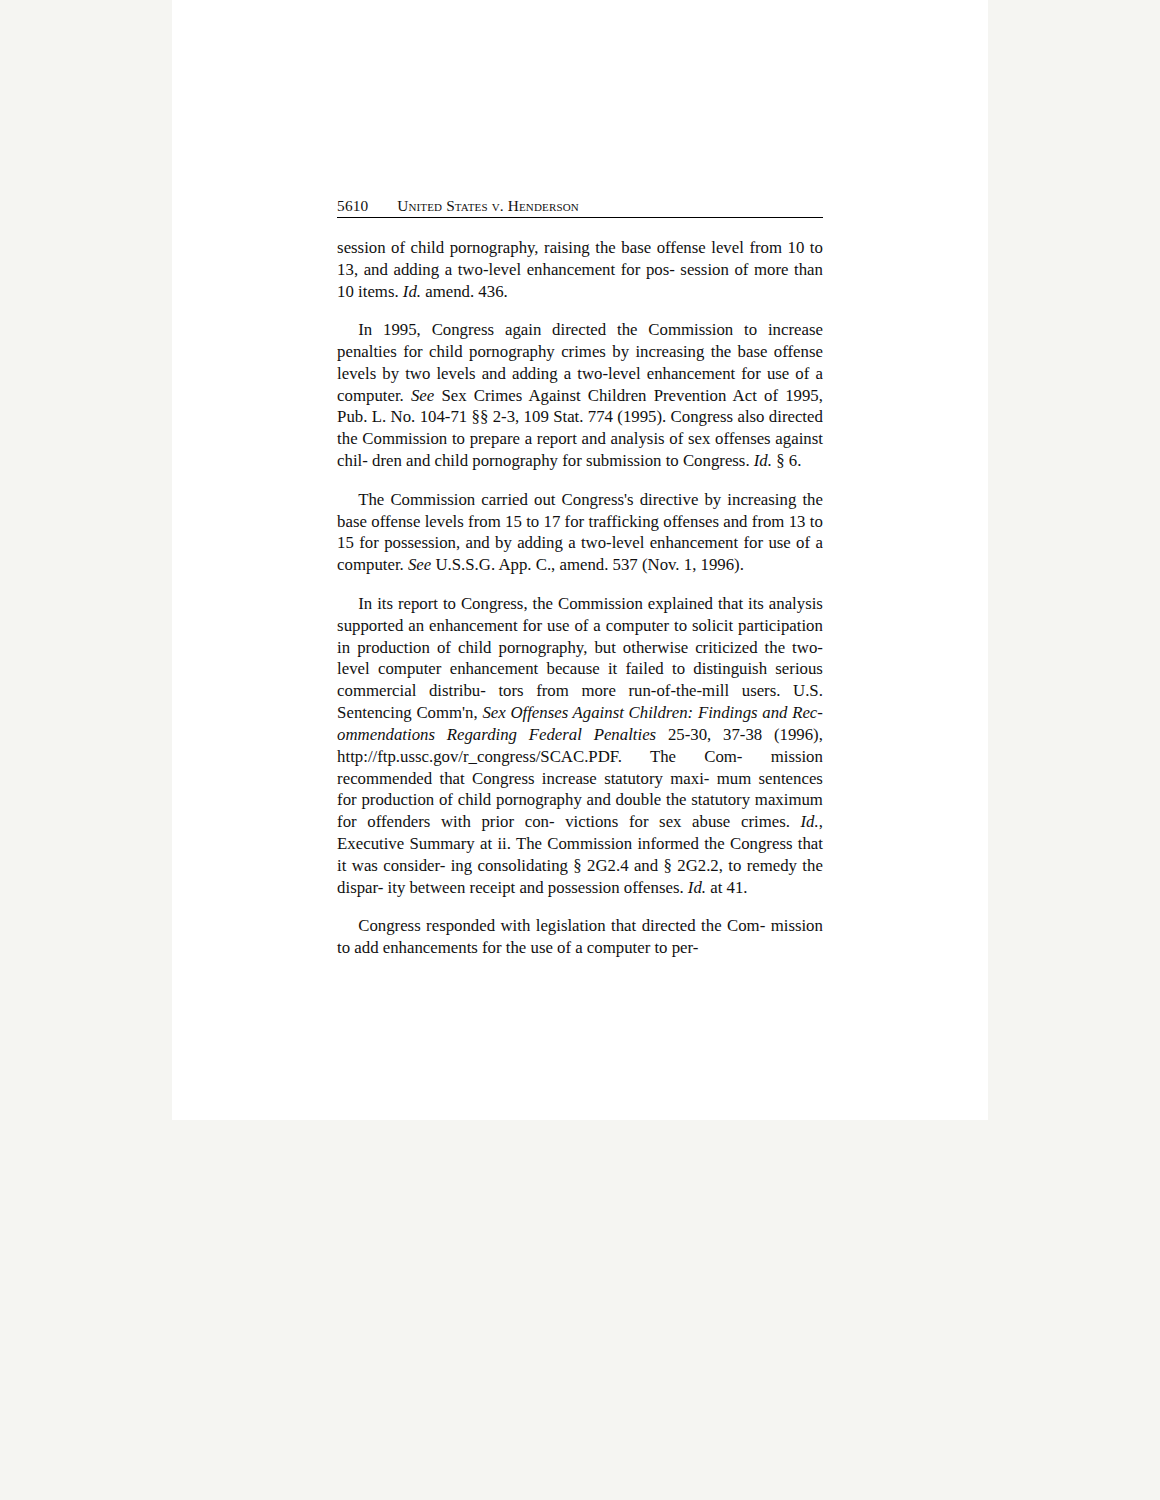5610 United States v. Henderson
session of child pornography, raising the base offense level from 10 to 13, and adding a two-level enhancement for pos- session of more than 10 items. Id. amend. 436.
In 1995, Congress again directed the Commission to increase penalties for child pornography crimes by increasing the base offense levels by two levels and adding a two-level enhancement for use of a computer. See Sex Crimes Against Children Prevention Act of 1995, Pub. L. No. 104-71 §§ 2-3, 109 Stat. 774 (1995). Congress also directed the Commission to prepare a report and analysis of sex offenses against chil- dren and child pornography for submission to Congress. Id. § 6.
The Commission carried out Congress's directive by increasing the base offense levels from 15 to 17 for trafficking offenses and from 13 to 15 for possession, and by adding a two-level enhancement for use of a computer. See U.S.S.G. App. C., amend. 537 (Nov. 1, 1996).
In its report to Congress, the Commission explained that its analysis supported an enhancement for use of a computer to solicit participation in production of child pornography, but otherwise criticized the two-level computer enhancement because it failed to distinguish serious commercial distribu- tors from more run-of-the-mill users. U.S. Sentencing Comm'n, Sex Offenses Against Children: Findings and Rec- ommendations Regarding Federal Penalties 25-30, 37-38 (1996), http://ftp.ussc.gov/r_congress/SCAC.PDF. The Com- mission recommended that Congress increase statutory maxi- mum sentences for production of child pornography and double the statutory maximum for offenders with prior con- victions for sex abuse crimes. Id., Executive Summary at ii. The Commission informed the Congress that it was consider- ing consolidating § 2G2.4 and § 2G2.2, to remedy the dispar- ity between receipt and possession offenses. Id. at 41.
Congress responded with legislation that directed the Com- mission to add enhancements for the use of a computer to per-